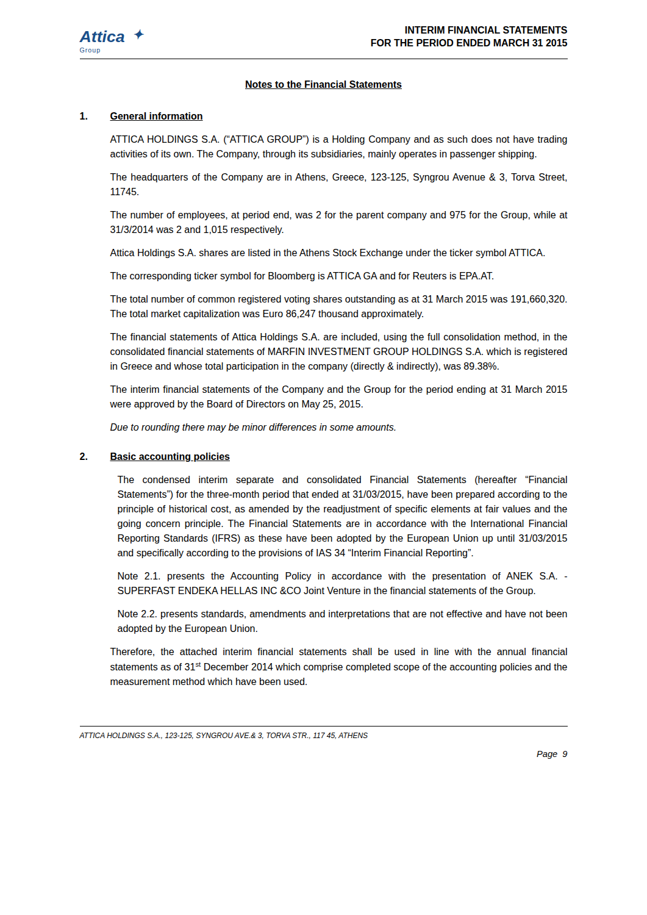Attica✦ Group
INTERIM FINANCIAL STATEMENTS
FOR THE PERIOD ENDED MARCH 31 2015
Notes to the Financial Statements
1. General information
ATTICA HOLDINGS S.A. (“ATTICA GROUP”) is a Holding Company and as such does not have trading activities of its own. The Company, through its subsidiaries, mainly operates in passenger shipping.
The headquarters of the Company are in Athens, Greece, 123-125, Syngrou Avenue & 3, Torva Street, 11745.
The number of employees, at period end, was 2 for the parent company and 975 for the Group, while at 31/3/2014 was 2 and 1,015 respectively.
Attica Holdings S.A. shares are listed in the Athens Stock Exchange under the ticker symbol ATTICA.
The corresponding ticker symbol for Bloomberg is ATTICA GA and for Reuters is EPA.AT.
The total number of common registered voting shares outstanding as at 31 March 2015 was 191,660,320. The total market capitalization was Euro 86,247 thousand approximately.
The financial statements of Attica Holdings S.A. are included, using the full consolidation method, in the consolidated financial statements of MARFIN INVESTMENT GROUP HOLDINGS S.A. which is registered in Greece and whose total participation in the company (directly & indirectly), was 89.38%.
The interim financial statements of the Company and the Group for the period ending at 31 March 2015 were approved by the Board of Directors on May 25, 2015.
Due to rounding there may be minor differences in some amounts.
2. Basic accounting policies
The condensed interim separate and consolidated Financial Statements (hereafter “Financial Statements”) for the three-month period that ended at 31/03/2015, have been prepared according to the principle of historical cost, as amended by the readjustment of specific elements at fair values and the going concern principle. The Financial Statements are in accordance with the International Financial Reporting Standards (IFRS) as these have been adopted by the European Union up until 31/03/2015 and specifically according to the provisions of IAS 34 “Interim Financial Reporting”.
Note 2.1. presents the Accounting Policy in accordance with the presentation of ANEK S.A. - SUPERFAST ENDEKA HELLAS INC &CO Joint Venture in the financial statements of the Group.
Note 2.2. presents standards, amendments and interpretations that are not effective and have not been adopted by the European Union.
Therefore, the attached interim financial statements shall be used in line with the annual financial statements as of 31st December 2014 which comprise completed scope of the accounting policies and the measurement method which have been used.
ATTICA HOLDINGS S.A., 123-125, SYNGROU AVE.& 3, TORVA STR., 117 45, ATHENS
Page 9